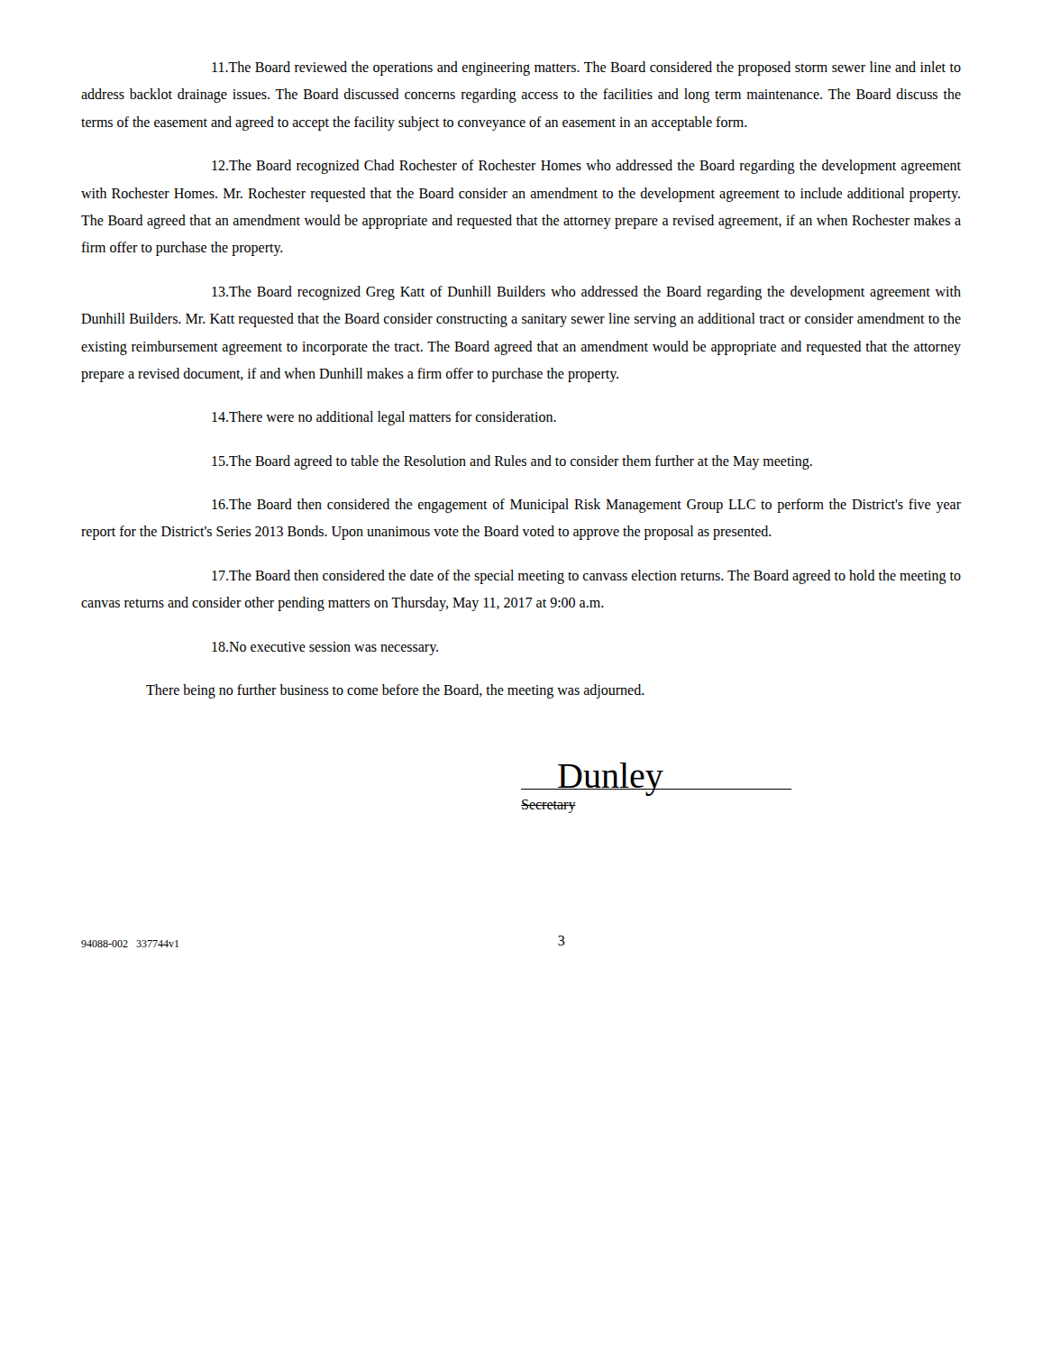11. The Board reviewed the operations and engineering matters. The Board considered the proposed storm sewer line and inlet to address backlot drainage issues. The Board discussed concerns regarding access to the facilities and long term maintenance. The Board discuss the terms of the easement and agreed to accept the facility subject to conveyance of an easement in an acceptable form.
12. The Board recognized Chad Rochester of Rochester Homes who addressed the Board regarding the development agreement with Rochester Homes. Mr. Rochester requested that the Board consider an amendment to the development agreement to include additional property. The Board agreed that an amendment would be appropriate and requested that the attorney prepare a revised agreement, if an when Rochester makes a firm offer to purchase the property.
13. The Board recognized Greg Katt of Dunhill Builders who addressed the Board regarding the development agreement with Dunhill Builders. Mr. Katt requested that the Board consider constructing a sanitary sewer line serving an additional tract or consider amendment to the existing reimbursement agreement to incorporate the tract. The Board agreed that an amendment would be appropriate and requested that the attorney prepare a revised document, if and when Dunhill makes a firm offer to purchase the property.
14. There were no additional legal matters for consideration.
15. The Board agreed to table the Resolution and Rules and to consider them further at the May meeting.
16. The Board then considered the engagement of Municipal Risk Management Group LLC to perform the District's five year report for the District's Series 2013 Bonds. Upon unanimous vote the Board voted to approve the proposal as presented.
17. The Board then considered the date of the special meeting to canvass election returns. The Board agreed to hold the meeting to canvas returns and consider other pending matters on Thursday, May 11, 2017 at 9:00 a.m.
18. No executive session was necessary.
There being no further business to come before the Board, the meeting was adjourned.
Dunley
Secretary
94088-002 337744v1 3